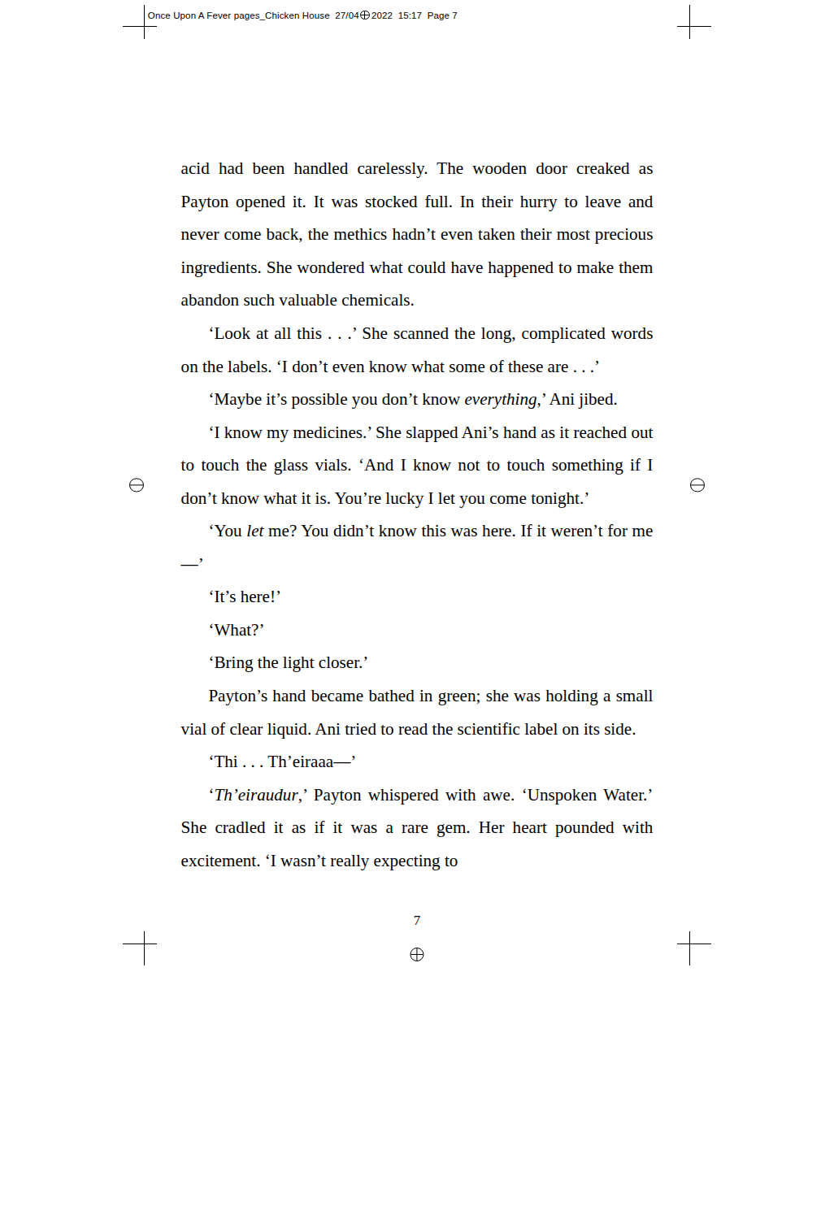Once Upon A Fever pages_Chicken House 27/04 2022 15:17 Page 7
acid had been handled carelessly. The wooden door creaked as Payton opened it. It was stocked full. In their hurry to leave and never come back, the methics hadn’t even taken their most precious ingredients. She wondered what could have happened to make them abandon such valuable chemicals.
‘Look at all this . . .’ She scanned the long, complicated words on the labels. ‘I don’t even know what some of these are . . .’
‘Maybe it’s possible you don’t know everything,’ Ani jibed.
‘I know my medicines.’ She slapped Ani’s hand as it reached out to touch the glass vials. ‘And I know not to touch something if I don’t know what it is. You’re lucky I let you come tonight.’
‘You let me? You didn’t know this was here. If it weren’t for me—’
‘It’s here!’
‘What?’
‘Bring the light closer.’
Payton’s hand became bathed in green; she was holding a small vial of clear liquid. Ani tried to read the scientific label on its side.
‘Thi . . . Th’eiraaa—’
‘Th’eiraudur,’ Payton whispered with awe. ‘Unspoken Water.’ She cradled it as if it was a rare gem. Her heart pounded with excitement. ‘I wasn’t really expecting to
7